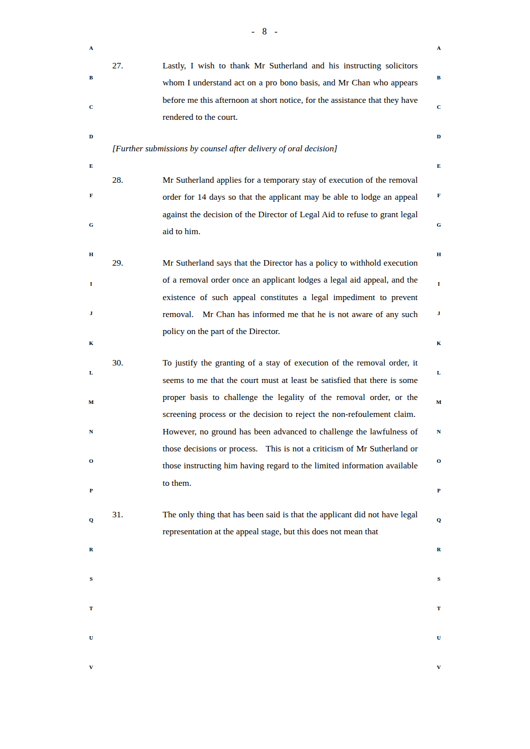ABCDEFGHIJKLMNOPQRSTUV
ABCDEFGHIJKLMNOPQRSTUV
- 8 -
27. Lastly, I wish to thank Mr Sutherland and his instructing solicitors whom I understand act on a pro bono basis, and Mr Chan who appears before me this afternoon at short notice, for the assistance that they have rendered to the court.
[Further submissions by counsel after delivery of oral decision]
28. Mr Sutherland applies for a temporary stay of execution of the removal order for 14 days so that the applicant may be able to lodge an appeal against the decision of the Director of Legal Aid to refuse to grant legal aid to him.
29. Mr Sutherland says that the Director has a policy to withhold execution of a removal order once an applicant lodges a legal aid appeal, and the existence of such appeal constitutes a legal impediment to prevent removal. Mr Chan has informed me that he is not aware of any such policy on the part of the Director.
30. To justify the granting of a stay of execution of the removal order, it seems to me that the court must at least be satisfied that there is some proper basis to challenge the legality of the removal order, or the screening process or the decision to reject the non-refoulement claim. However, no ground has been advanced to challenge the lawfulness of those decisions or process. This is not a criticism of Mr Sutherland or those instructing him having regard to the limited information available to them.
31. The only thing that has been said is that the applicant did not have legal representation at the appeal stage, but this does not mean that